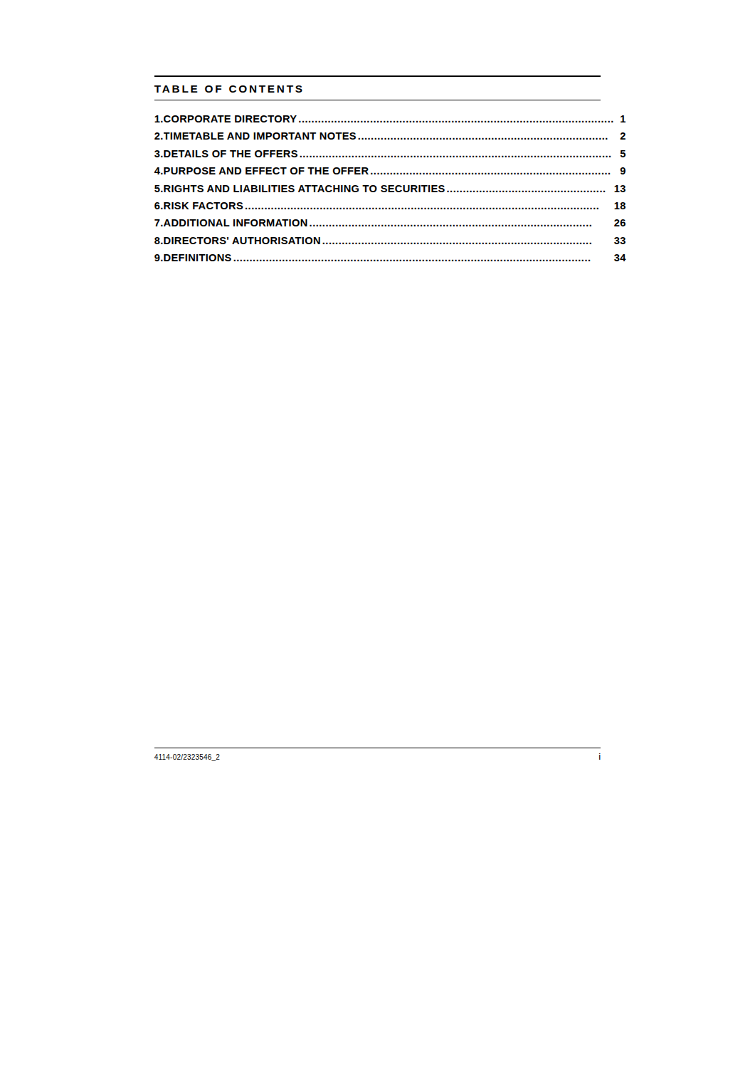Table of Contents
| 1. | CORPORATE DIRECTORY ................................................................................................. | 1 |
| 2. | TIMETABLE AND IMPORTANT NOTES ............................................................................. | 2 |
| 3. | DETAILS OF THE OFFERS ................................................................................................ | 5 |
| 4. | PURPOSE AND EFFECT OF THE OFFER .......................................................................... | 9 |
| 5. | RIGHTS AND LIABILITIES ATTACHING TO SECURITIES ................................................. | 13 |
| 6. | RISK FACTORS ............................................................................................................. | 18 |
| 7. | ADDITIONAL INFORMATION ....................................................................................... | 26 |
| 8. | DIRECTORS' AUTHORISATION ................................................................................... | 33 |
| 9. | DEFINITIONS .............................................................................................................. | 34 |
4114-02/2323546_2 i